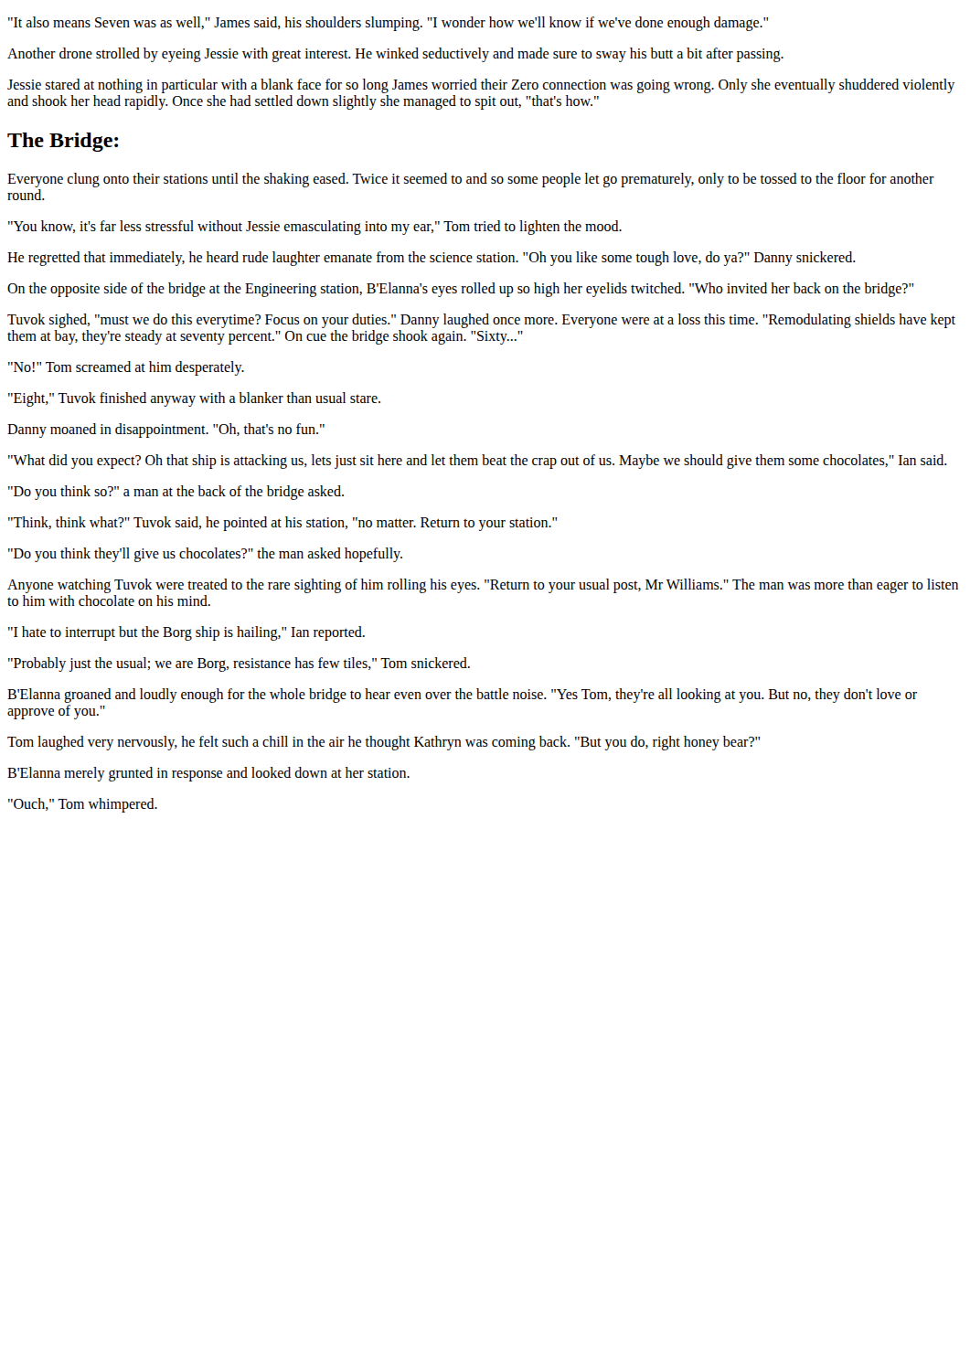"It also means Seven was as well," James said, his shoulders slumping. "I wonder how we'll know if we've done enough damage."
Another drone strolled by eyeing Jessie with great interest. He winked seductively and made sure to sway his butt a bit after passing.
Jessie stared at nothing in particular with a blank face for so long James worried their Zero connection was going wrong. Only she eventually shuddered violently and shook her head rapidly. Once she had settled down slightly she managed to spit out, "that's how."
The Bridge:
Everyone clung onto their stations until the shaking eased. Twice it seemed to and so some people let go prematurely, only to be tossed to the floor for another round.
"You know, it's far less stressful without Jessie emasculating into my ear," Tom tried to lighten the mood.
He regretted that immediately, he heard rude laughter emanate from the science station. "Oh you like some tough love, do ya?" Danny snickered.
On the opposite side of the bridge at the Engineering station, B'Elanna's eyes rolled up so high her eyelids twitched. "Who invited her back on the bridge?"
Tuvok sighed, "must we do this everytime? Focus on your duties." Danny laughed once more. Everyone were at a loss this time. "Remodulating shields have kept them at bay, they're steady at seventy percent." On cue the bridge shook again. "Sixty..."
"No!" Tom screamed at him desperately.
"Eight," Tuvok finished anyway with a blanker than usual stare.
Danny moaned in disappointment. "Oh, that's no fun."
"What did you expect? Oh that ship is attacking us, lets just sit here and let them beat the crap out of us. Maybe we should give them some chocolates," Ian said.
"Do you think so?" a man at the back of the bridge asked.
"Think, think what?" Tuvok said, he pointed at his station, "no matter. Return to your station."
"Do you think they'll give us chocolates?" the man asked hopefully.
Anyone watching Tuvok were treated to the rare sighting of him rolling his eyes. "Return to your usual post, Mr Williams." The man was more than eager to listen to him with chocolate on his mind.
"I hate to interrupt but the Borg ship is hailing," Ian reported.
"Probably just the usual; we are Borg, resistance has few tiles," Tom snickered.
B'Elanna groaned and loudly enough for the whole bridge to hear even over the battle noise. "Yes Tom, they're all looking at you. But no, they don't love or approve of you."
Tom laughed very nervously, he felt such a chill in the air he thought Kathryn was coming back. "But you do, right honey bear?"
B'Elanna merely grunted in response and looked down at her station.
"Ouch," Tom whimpered.